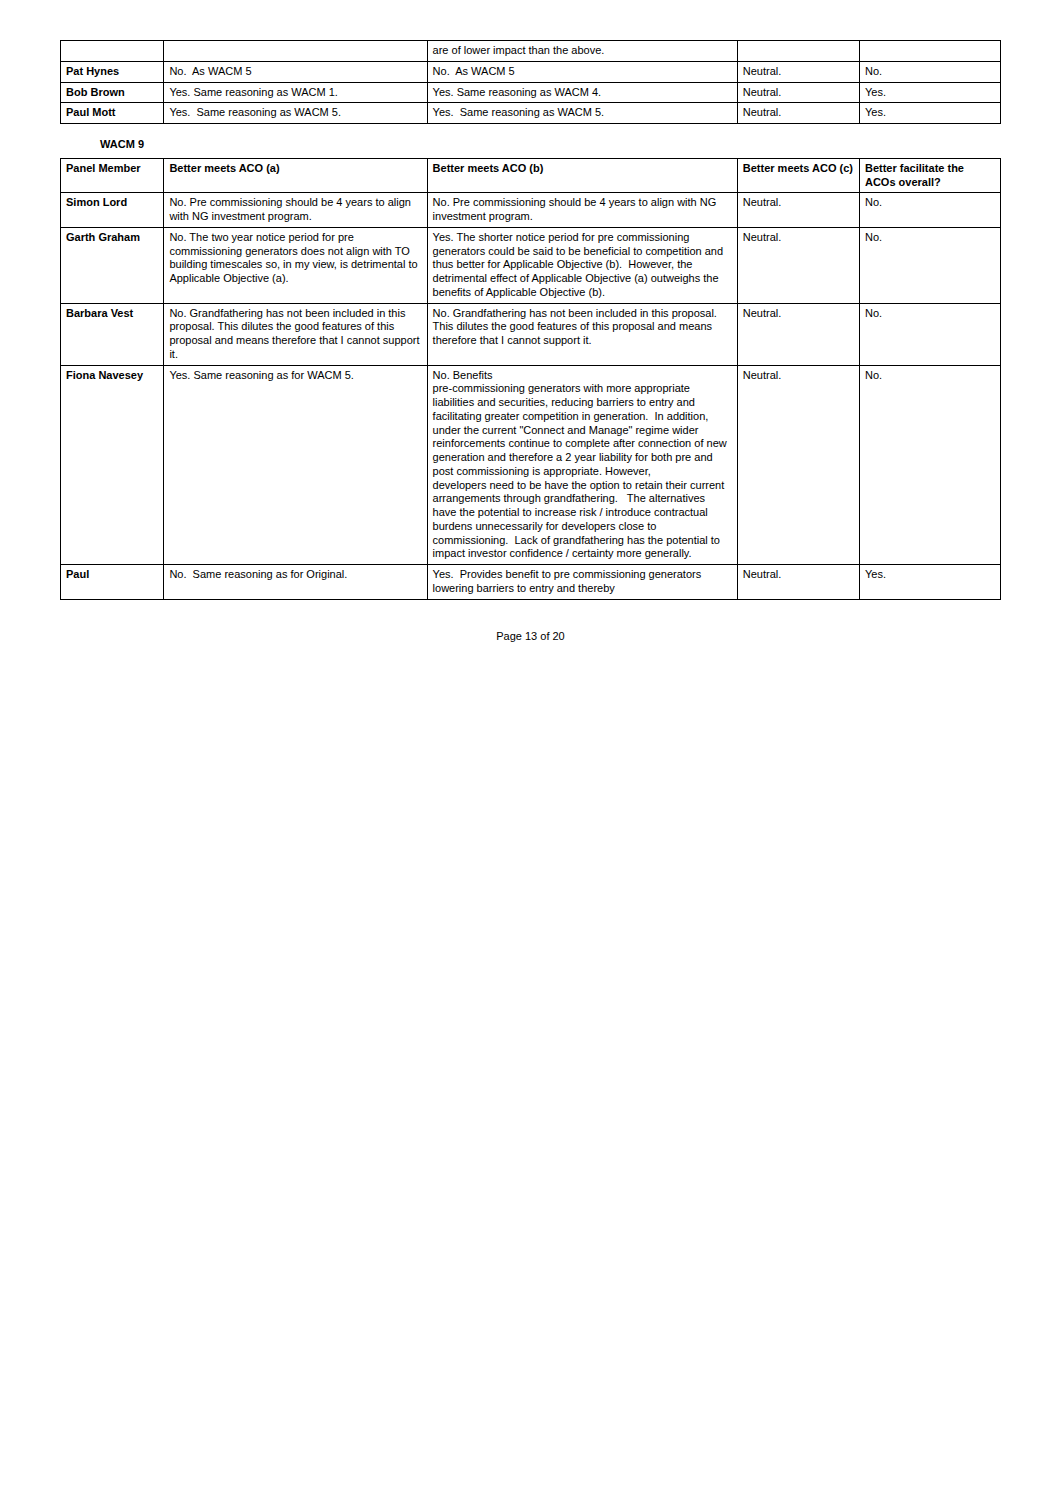| | | are of lower impact than the above. | | |
| Pat Hynes | No. As WACM 5 | No. As WACM 5 | Neutral. | No. |
| Bob Brown | Yes. Same reasoning as WACM 1. | Yes. Same reasoning as WACM 4. | Neutral. | Yes. |
| Paul Mott | Yes. Same reasoning as WACM 5. | Yes. Same reasoning as WACM 5. | Neutral. | Yes. |
WACM 9
| Panel Member | Better meets ACO (a) | Better meets ACO (b) | Better meets ACO (c) | Better facilitate the ACOs overall? |
| --- | --- | --- | --- | --- |
| Simon Lord | No. Pre commissioning should be 4 years to align with NG investment program. | No. Pre commissioning should be 4 years to align with NG investment program. | Neutral. | No. |
| Garth Graham | No. The two year notice period for pre commissioning generators does not align with TO building timescales so, in my view, is detrimental to Applicable Objective (a). | Yes. The shorter notice period for pre commissioning generators could be said to be beneficial to competition and thus better for Applicable Objective (b). However, the detrimental effect of Applicable Objective (a) outweighs the benefits of Applicable Objective (b). | Neutral. | No. |
| Barbara Vest | No. Grandfathering has not been included in this proposal. This dilutes the good features of this proposal and means therefore that I cannot support it. | No. Grandfathering has not been included in this proposal. This dilutes the good features of this proposal and means therefore that I cannot support it. | Neutral. | No. |
| Fiona Navesey | Yes. Same reasoning as for WACM 5. | No. Benefits pre-commissioning generators with more appropriate liabilities and securities, reducing barriers to entry and facilitating greater competition in generation. In addition, under the current "Connect and Manage" regime wider reinforcements continue to complete after connection of new generation and therefore a 2 year liability for both pre and post commissioning is appropriate. However, developers need to be have the option to retain their current arrangements through grandfathering. The alternatives have the potential to increase risk / introduce contractual burdens unnecessarily for developers close to commissioning. Lack of grandfathering has the potential to impact investor confidence / certainty more generally. | Neutral. | No. |
| Paul | No. Same reasoning as for Original. | Yes. Provides benefit to pre commissioning generators lowering barriers to entry and thereby | Neutral. | Yes. |
Page 13 of 20